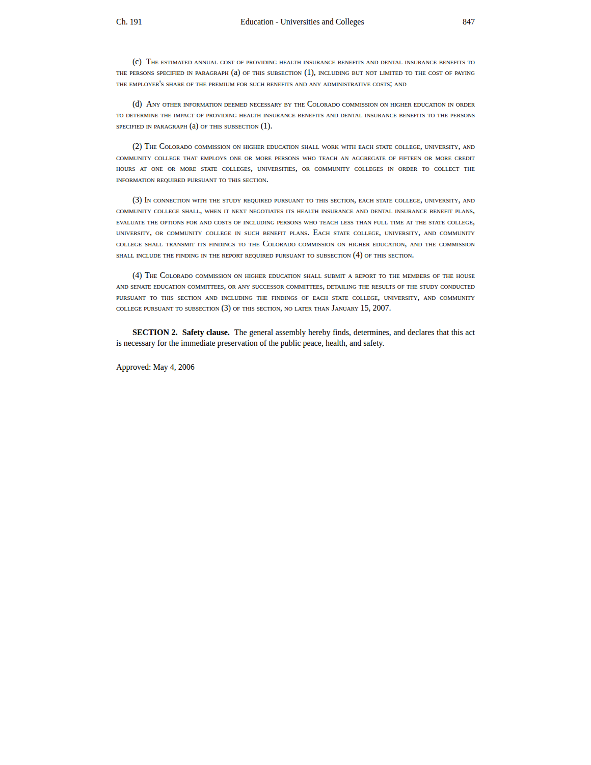Ch. 191 Education - Universities and Colleges 847
(c) The estimated annual cost of providing health insurance benefits and dental insurance benefits to the persons specified in paragraph (a) of this subsection (1), including but not limited to the cost of paying the employer's share of the premium for such benefits and any administrative costs; and
(d) Any other information deemed necessary by the Colorado commission on higher education in order to determine the impact of providing health insurance benefits and dental insurance benefits to the persons specified in paragraph (a) of this subsection (1).
(2) The Colorado commission on higher education shall work with each state college, university, and community college that employs one or more persons who teach an aggregate of fifteen or more credit hours at one or more state colleges, universities, or community colleges in order to collect the information required pursuant to this section.
(3) In connection with the study required pursuant to this section, each state college, university, and community college shall, when it next negotiates its health insurance and dental insurance benefit plans, evaluate the options for and costs of including persons who teach less than full time at the state college, university, or community college in such benefit plans. Each state college, university, and community college shall transmit its findings to the Colorado commission on higher education, and the commission shall include the finding in the report required pursuant to subsection (4) of this section.
(4) The Colorado commission on higher education shall submit a report to the members of the house and senate education committees, or any successor committees, detailing the results of the study conducted pursuant to this section and including the findings of each state college, university, and community college pursuant to subsection (3) of this section, no later than January 15, 2007.
SECTION 2. Safety clause. The general assembly hereby finds, determines, and declares that this act is necessary for the immediate preservation of the public peace, health, and safety.
Approved: May 4, 2006